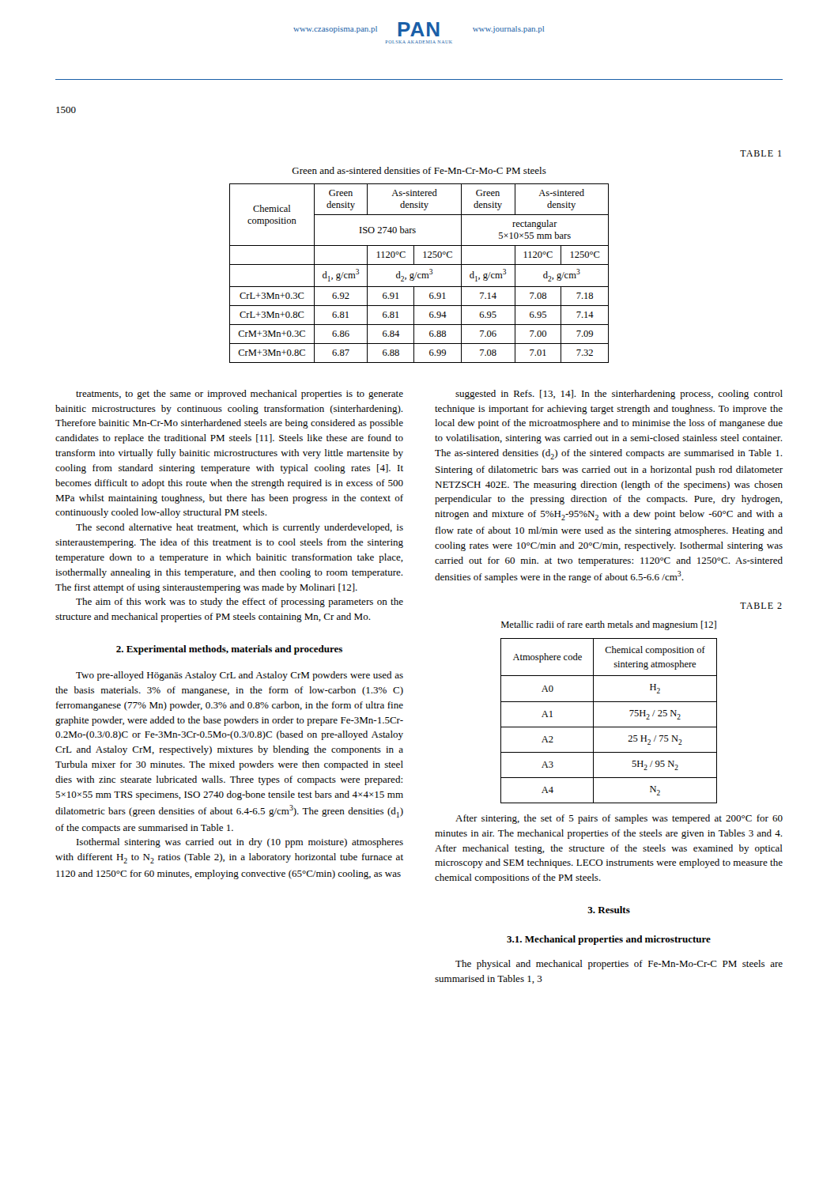www.czasopisma.pan.pl www.journals.pan.pl
PAN
POLSKA AKADEMIA NAUK
1500
TABLE 1
Green and as-sintered densities of Fe-Mn-Cr-Mo-C PM steels
| Chemical composition | Green density | As-sintered density | Green density | As-sintered density |
| --- | --- | --- | --- | --- |
| ISO 2740 bars | rectangular 5×10×55 mm bars |
| | | 1120°C | 1250°C | | 1120°C | 1250°C |
| | d 1 , g/cm 3 | d 2 , g/cm 3 | d 1 , g/cm 3 | d 2 , g/cm 3 |
| CrL+3Mn+0.3C | 6.92 | 6.91 | 6.91 | 7.14 | 7.08 | 7.18 |
| CrL+3Mn+0.8C | 6.81 | 6.81 | 6.94 | 6.95 | 6.95 | 7.14 |
| CrM+3Mn+0.3C | 6.86 | 6.84 | 6.88 | 7.06 | 7.00 | 7.09 |
| CrM+3Mn+0.8C | 6.87 | 6.88 | 6.99 | 7.08 | 7.01 | 7.32 |
treatments, to get the same or improved mechanical properties is to generate bainitic microstructures by continuous cooling transformation (sinterhardening). Therefore bainitic Mn-Cr-Mo sinterhardened steels are being considered as possible candidates to replace the traditional PM steels [11]. Steels like these are found to transform into virtually fully bainitic microstructures with very little martensite by cooling from standard sintering temperature with typical cooling rates [4]. It becomes difficult to adopt this route when the strength required is in excess of 500 MPa whilst maintaining toughness, but there has been progress in the context of continuously cooled low-alloy structural PM steels.
The second alternative heat treatment, which is currently underdeveloped, is sinteraustempering. The idea of this treatment is to cool steels from the sintering temperature down to a temperature in which bainitic transformation take place, isothermally annealing in this temperature, and then cooling to room temperature. The first attempt of using sinteraustempering was made by Molinari [12].
The aim of this work was to study the effect of processing parameters on the structure and mechanical properties of PM steels containing Mn, Cr and Mo.
2. Experimental methods, materials and procedures
Two pre-alloyed Höganäs Astaloy CrL and Astaloy CrM powders were used as the basis materials. 3% of manganese, in the form of low-carbon (1.3% C) ferromanganese (77% Mn) powder, 0.3% and 0.8% carbon, in the form of ultra fine graphite powder, were added to the base powders in order to prepare Fe-3Mn-1.5Cr-0.2Mo-(0.3/0.8)C or Fe-3Mn-3Cr-0.5Mo-(0.3/0.8)C (based on pre-alloyed Astaloy CrL and Astaloy CrM, respectively) mixtures by blending the components in a Turbula mixer for 30 minutes. The mixed powders were then compacted in steel dies with zinc stearate lubricated walls. Three types of compacts were prepared: 5×10×55 mm TRS specimens, ISO 2740 dog-bone tensile test bars and 4×4×15 mm dilatometric bars (green densities of about 6.4-6.5 g/cm3). The green densities (d1) of the compacts are summarised in Table 1.
Isothermal sintering was carried out in dry (10 ppm moisture) atmospheres with different H2 to N2 ratios (Table 2), in a laboratory horizontal tube furnace at 1120 and 1250°C for 60 minutes, employing convective (65°C/min) cooling, as was
suggested in Refs. [13, 14]. In the sinterhardening process, cooling control technique is important for achieving target strength and toughness. To improve the local dew point of the microatmosphere and to minimise the loss of manganese due to volatilisation, sintering was carried out in a semi-closed stainless steel container. The as-sintered densities (d2) of the sintered compacts are summarised in Table 1. Sintering of dilatometric bars was carried out in a horizontal push rod dilatometer NETZSCH 402E. The measuring direction (length of the specimens) was chosen perpendicular to the pressing direction of the compacts. Pure, dry hydrogen, nitrogen and mixture of 5%H2-95%N2 with a dew point below -60°C and with a flow rate of about 10 ml/min were used as the sintering atmospheres. Heating and cooling rates were 10°C/min and 20°C/min, respectively. Isothermal sintering was carried out for 60 min. at two temperatures: 1120°C and 1250°C. As-sintered densities of samples were in the range of about 6.5-6.6 /cm3.
TABLE 2
Metallic radii of rare earth metals and magnesium [12]
| Atmosphere code | Chemical composition of sintering atmosphere |
| --- | --- |
| A0 | H 2 |
| A1 | 75H 2 / 25 N 2 |
| A2 | 25 H 2 / 75 N 2 |
| A3 | 5H 2 / 95 N 2 |
| A4 | N 2 |
After sintering, the set of 5 pairs of samples was tempered at 200°C for 60 minutes in air. The mechanical properties of the steels are given in Tables 3 and 4. After mechanical testing, the structure of the steels was examined by optical microscopy and SEM techniques. LECO instruments were employed to measure the chemical compositions of the PM steels.
3. Results
3.1. Mechanical properties and microstructure
The physical and mechanical properties of Fe-Mn-Mo-Cr-C PM steels are summarised in Tables 1, 3